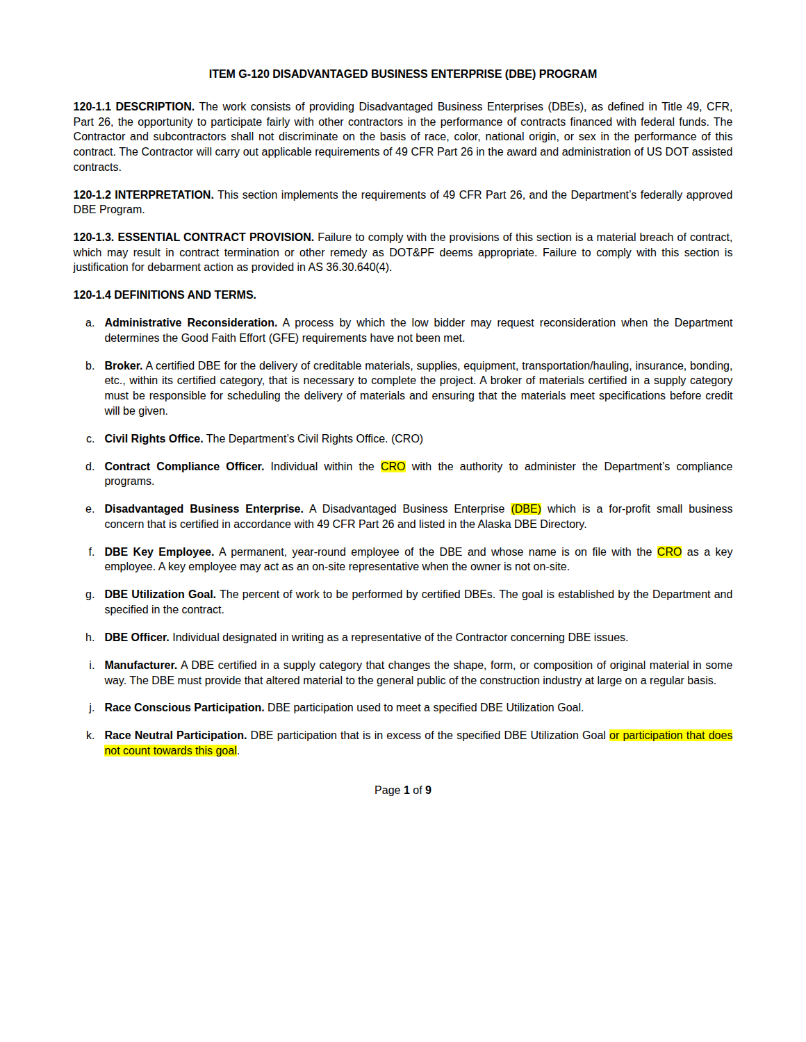ITEM G-120 DISADVANTAGED BUSINESS ENTERPRISE (DBE) PROGRAM
120-1.1 DESCRIPTION. The work consists of providing Disadvantaged Business Enterprises (DBEs), as defined in Title 49, CFR, Part 26, the opportunity to participate fairly with other contractors in the performance of contracts financed with federal funds. The Contractor and subcontractors shall not discriminate on the basis of race, color, national origin, or sex in the performance of this contract. The Contractor will carry out applicable requirements of 49 CFR Part 26 in the award and administration of US DOT assisted contracts.
120-1.2 INTERPRETATION. This section implements the requirements of 49 CFR Part 26, and the Department’s federally approved DBE Program.
120-1.3. ESSENTIAL CONTRACT PROVISION. Failure to comply with the provisions of this section is a material breach of contract, which may result in contract termination or other remedy as DOT&PF deems appropriate. Failure to comply with this section is justification for debarment action as provided in AS 36.30.640(4).
120-1.4 DEFINITIONS AND TERMS.
Administrative Reconsideration. A process by which the low bidder may request reconsideration when the Department determines the Good Faith Effort (GFE) requirements have not been met.
Broker. A certified DBE for the delivery of creditable materials, supplies, equipment, transportation/hauling, insurance, bonding, etc., within its certified category, that is necessary to complete the project. A broker of materials certified in a supply category must be responsible for scheduling the delivery of materials and ensuring that the materials meet specifications before credit will be given.
Civil Rights Office. The Department’s Civil Rights Office. (CRO)
Contract Compliance Officer. Individual within the CRO with the authority to administer the Department’s compliance programs.
Disadvantaged Business Enterprise. A Disadvantaged Business Enterprise (DBE) which is a for-profit small business concern that is certified in accordance with 49 CFR Part 26 and listed in the Alaska DBE Directory.
DBE Key Employee. A permanent, year-round employee of the DBE and whose name is on file with the CRO as a key employee. A key employee may act as an on-site representative when the owner is not on-site.
DBE Utilization Goal. The percent of work to be performed by certified DBEs. The goal is established by the Department and specified in the contract.
DBE Officer. Individual designated in writing as a representative of the Contractor concerning DBE issues.
Manufacturer. A DBE certified in a supply category that changes the shape, form, or composition of original material in some way. The DBE must provide that altered material to the general public of the construction industry at large on a regular basis.
Race Conscious Participation. DBE participation used to meet a specified DBE Utilization Goal.
Race Neutral Participation. DBE participation that is in excess of the specified DBE Utilization Goal or participation that does not count towards this goal.
Page 1 of 9